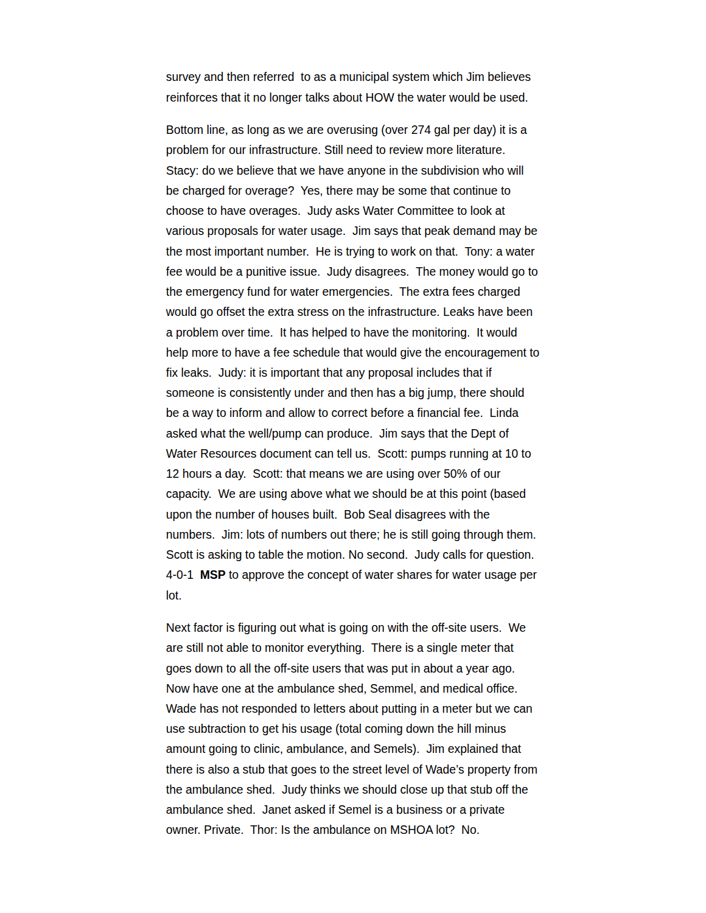survey and then referred to as a municipal system which Jim believes reinforces that it no longer talks about HOW the water would be used.
Bottom line, as long as we are overusing (over 274 gal per day) it is a problem for our infrastructure. Still need to review more literature. Stacy: do we believe that we have anyone in the subdivision who will be charged for overage? Yes, there may be some that continue to choose to have overages. Judy asks Water Committee to look at various proposals for water usage. Jim says that peak demand may be the most important number. He is trying to work on that. Tony: a water fee would be a punitive issue. Judy disagrees. The money would go to the emergency fund for water emergencies. The extra fees charged would go offset the extra stress on the infrastructure. Leaks have been a problem over time. It has helped to have the monitoring. It would help more to have a fee schedule that would give the encouragement to fix leaks. Judy: it is important that any proposal includes that if someone is consistently under and then has a big jump, there should be a way to inform and allow to correct before a financial fee. Linda asked what the well/pump can produce. Jim says that the Dept of Water Resources document can tell us. Scott: pumps running at 10 to 12 hours a day. Scott: that means we are using over 50% of our capacity. We are using above what we should be at this point (based upon the number of houses built. Bob Seal disagrees with the numbers. Jim: lots of numbers out there; he is still going through them. Scott is asking to table the motion. No second. Judy calls for question. 4-0-1 MSP to approve the concept of water shares for water usage per lot.
Next factor is figuring out what is going on with the off-site users. We are still not able to monitor everything. There is a single meter that goes down to all the off-site users that was put in about a year ago. Now have one at the ambulance shed, Semmel, and medical office. Wade has not responded to letters about putting in a meter but we can use subtraction to get his usage (total coming down the hill minus amount going to clinic, ambulance, and Semels). Jim explained that there is also a stub that goes to the street level of Wade’s property from the ambulance shed. Judy thinks we should close up that stub off the ambulance shed. Janet asked if Semel is a business or a private owner. Private. Thor: Is the ambulance on MSHOA lot? No.